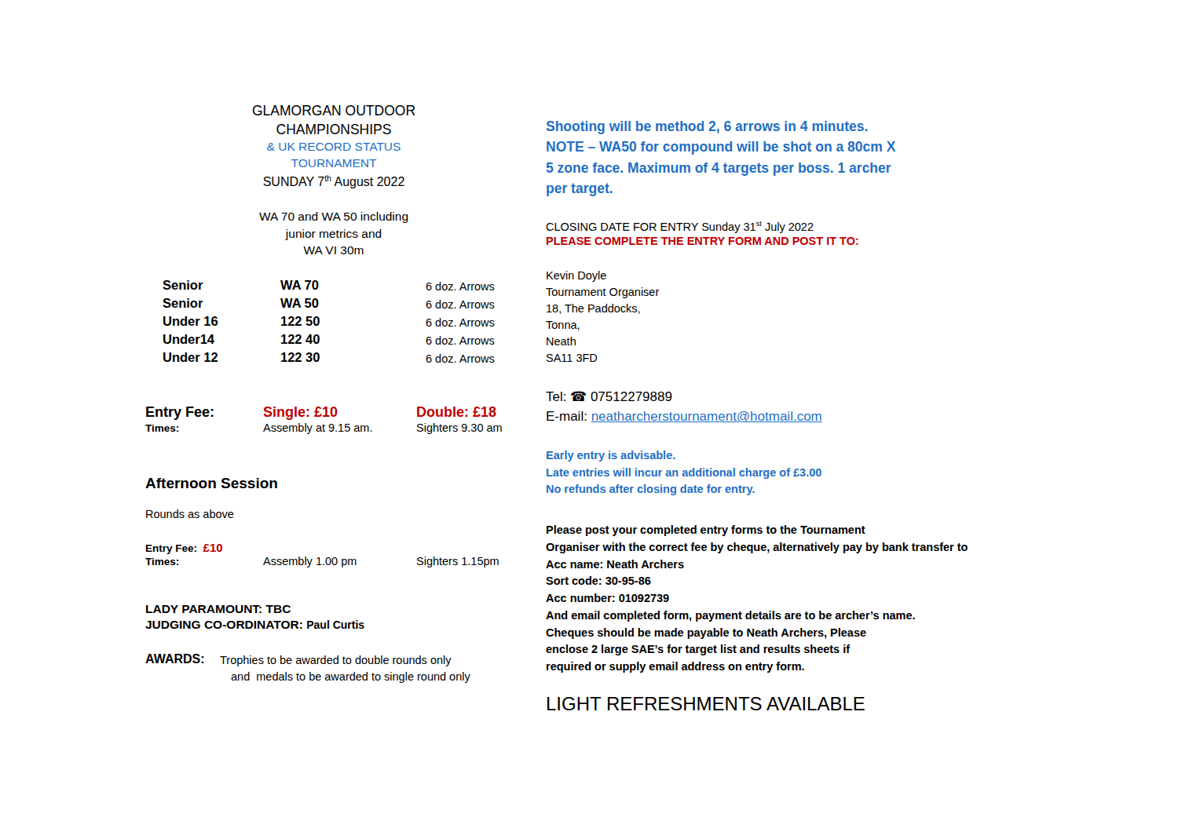GLAMORGAN OUTDOOR CHAMPIONSHIPS & UK RECORD STATUS TOURNAMENT SUNDAY 7th August 2022
WA 70 and WA 50 including
junior metrics and
WA VI 30m
| Senior | WA 70 | 6 doz. Arrows |
| Senior | WA 50 | 6 doz. Arrows |
| Under 16 | 122 50 | 6 doz. Arrows |
| Under14 | 122 40 | 6 doz. Arrows |
| Under 12 | 122 30 | 6 doz. Arrows |
Entry Fee:
Single: £10
Double: £18
Times:
Assembly at 9.15 am.
Sighters 9.30 am
Afternoon Session
Rounds as above
Entry Fee: £10
Times:
Assembly 1.00 pm
Sighters 1.15pm
LADY PARAMOUNT: TBC
JUDGING CO-ORDINATOR: Paul Curtis
AWARDS:
Trophies to be awarded to double rounds only and medals to be awarded to single round only
Shooting will be method 2, 6 arrows in 4 minutes.
NOTE – WA50 for compound will be shot on a 80cm X
5 zone face. Maximum of 4 targets per boss. 1 archer
per target.
CLOSING DATE FOR ENTRY Sunday 31st July 2022 PLEASE COMPLETE THE ENTRY FORM AND POST IT TO:
Kevin Doyle
Tournament Organiser
18, The Paddocks,
Tonna,
Neath
SA11 3FD
Tel: ☎ 07512279889
E-mail: neatharcherstournament@hotmail.com
Early entry is advisable.
Late entries will incur an additional charge of £3.00
No refunds after closing date for entry.
Please post your completed entry forms to the Tournament
Organiser with the correct fee by cheque, alternatively pay by bank transfer to
Acc name: Neath Archers
Sort code: 30-95-86
Acc number: 01092739
And email completed form, payment details are to be archer’s name.
Cheques should be made payable to Neath Archers, Please
enclose 2 large SAE’s for target list and results sheets if
required or supply email address on entry form.
LIGHT REFRESHMENTS AVAILABLE